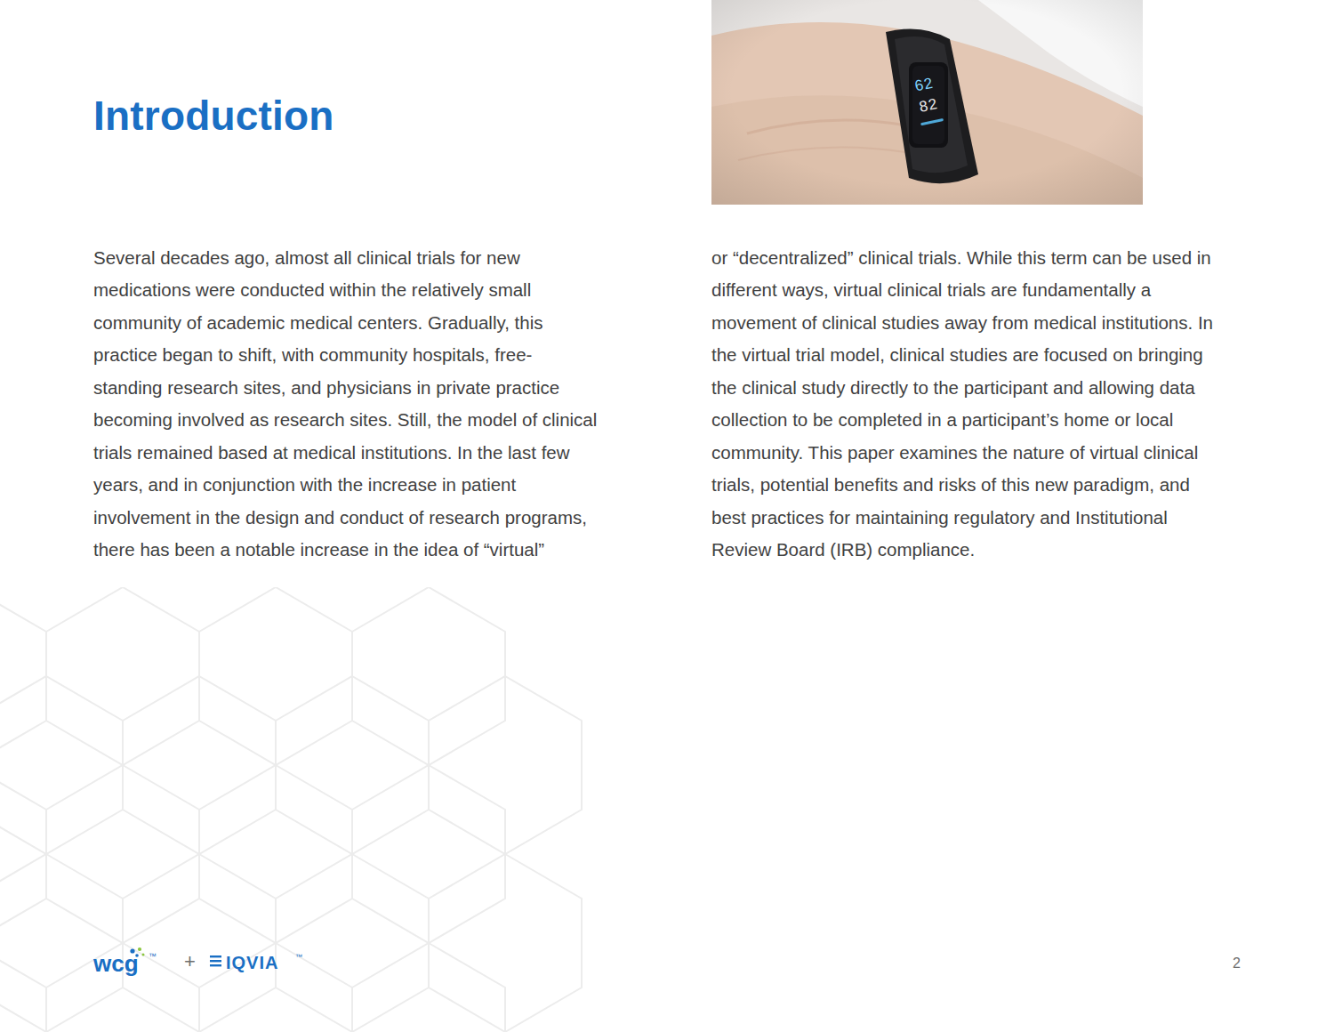62 82
Introduction
Several decades ago, almost all clinical trials for new medications were conducted within the relatively small community of academic medical centers. Gradually, this practice began to shift, with community hospitals, free-standing research sites, and physicians in private practice becoming involved as research sites. Still, the model of clinical trials remained based at medical institutions. In the last few years, and in conjunction with the increase in patient involvement in the design and conduct of research programs, there has been a notable increase in the idea of “virtual”
or “decentralized” clinical trials. While this term can be used in different ways, virtual clinical trials are fundamentally a movement of clinical studies away from medical institutions. In the virtual trial model, clinical studies are focused on bringing the clinical study directly to the participant and allowing data collection to be completed in a participant’s home or local community. This paper examines the nature of virtual clinical trials, potential benefits and risks of this new paradigm, and best practices for maintaining regulatory and Institutional Review Board (IRB) compliance.
wcg ™ + IQVIA ™
2